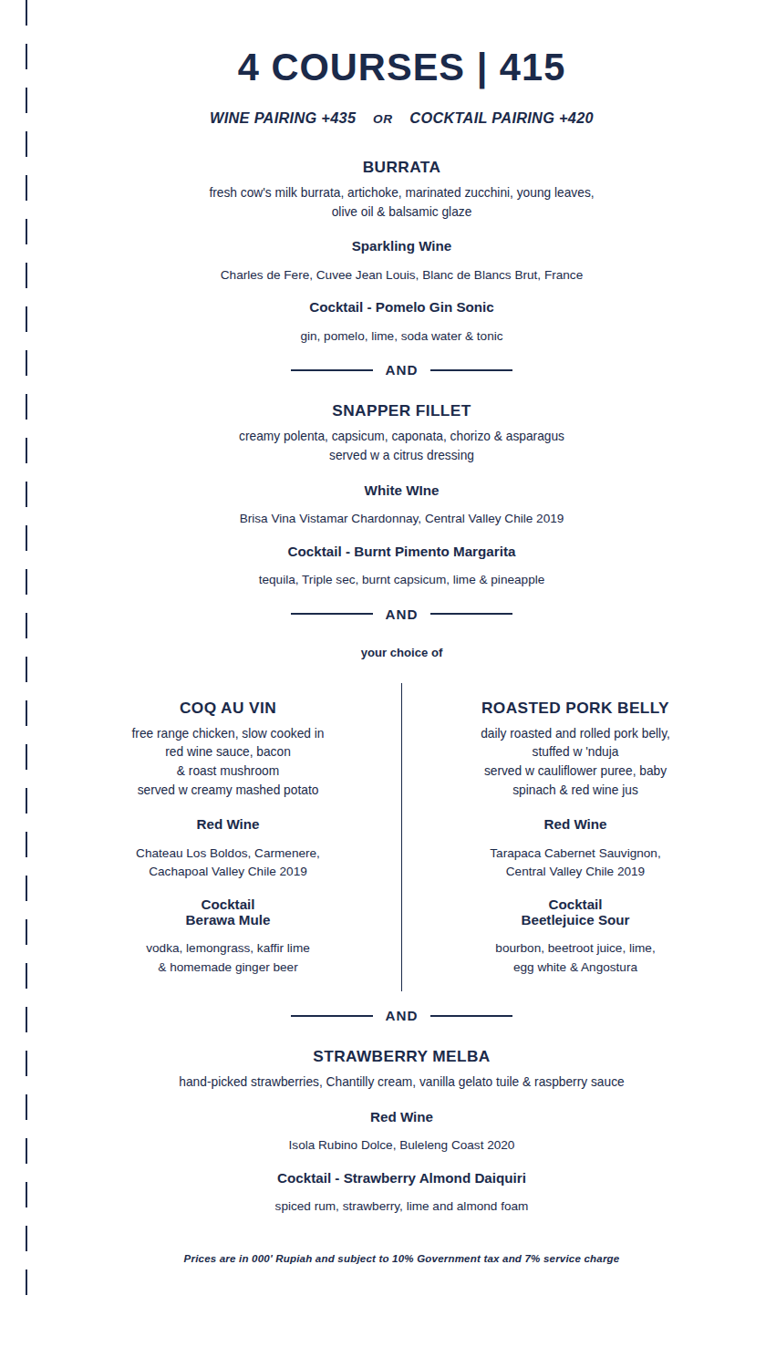4 COURSES | 415
WINE PAIRING +435 OR COCKTAIL PAIRING +420
BURRATA
fresh cow's milk burrata, artichoke, marinated zucchini, young leaves,
olive oil & balsamic glaze
Sparkling Wine
Charles de Fere, Cuvee Jean Louis, Blanc de Blancs Brut, France
Cocktail - Pomelo Gin Sonic
gin, pomelo, lime, soda water & tonic
AND
SNAPPER FILLET
creamy polenta, capsicum, caponata, chorizo & asparagus
served w a citrus dressing
White WIne
Brisa Vina Vistamar Chardonnay, Central Valley Chile 2019
Cocktail - Burnt Pimento Margarita
tequila, Triple sec, burnt capsicum, lime & pineapple
AND
your choice of
COQ AU VIN
free range chicken, slow cooked in
red wine sauce, bacon
& roast mushroom
served w creamy mashed potato
Red Wine
Chateau Los Boldos, Carmenere,
Cachapoal Valley Chile 2019
Cocktail
Berawa Mule
vodka, lemongrass, kaffir lime
& homemade ginger beer
ROASTED PORK BELLY
daily roasted and rolled pork belly,
stuffed w 'nduja
served w cauliflower puree, baby
spinach & red wine jus
Red Wine
Tarapaca Cabernet Sauvignon,
Central Valley Chile 2019
Cocktail
Beetlejuice Sour
bourbon, beetroot juice, lime,
egg white & Angostura
AND
STRAWBERRY MELBA
hand-picked strawberries, Chantilly cream, vanilla gelato tuile & raspberry sauce
Red Wine
Isola Rubino Dolce, Buleleng Coast 2020
Cocktail - Strawberry Almond Daiquiri
spiced rum, strawberry, lime and almond foam
Prices are in 000' Rupiah and subject to 10% Government tax and 7% service charge